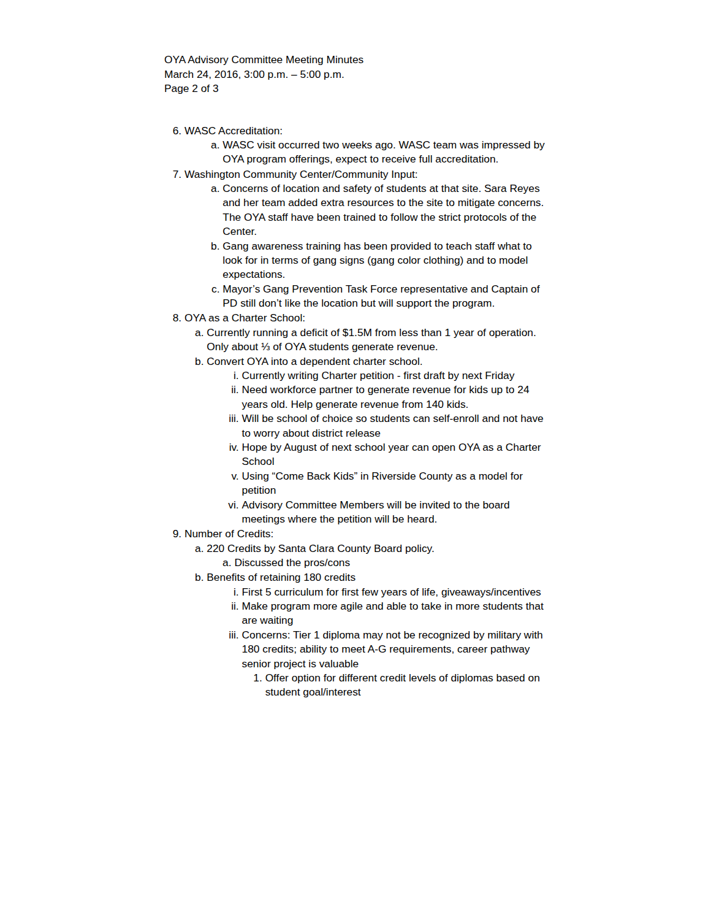OYA Advisory Committee Meeting Minutes
March 24, 2016, 3:00 p.m. – 5:00 p.m.
Page 2 of 3
WASC Accreditation:
WASC visit occurred two weeks ago. WASC team was impressed by OYA program offerings, expect to receive full accreditation.
Washington Community Center/Community Input:
Concerns of location and safety of students at that site. Sara Reyes and her team added extra resources to the site to mitigate concerns. The OYA staff have been trained to follow the strict protocols of the Center.
Gang awareness training has been provided to teach staff what to look for in terms of gang signs (gang color clothing) and to model expectations.
Mayor’s Gang Prevention Task Force representative and Captain of PD still don’t like the location but will support the program.
OYA as a Charter School:
Currently running a deficit of $1.5M from less than 1 year of operation. Only about ⅓ of OYA students generate revenue.
Convert OYA into a dependent charter school.
Currently writing Charter petition - first draft by next Friday
Need workforce partner to generate revenue for kids up to 24 years old. Help generate revenue from 140 kids.
Will be school of choice so students can self-enroll and not have to worry about district release
Hope by August of next school year can open OYA as a Charter School
Using “Come Back Kids” in Riverside County as a model for petition
Advisory Committee Members will be invited to the board meetings where the petition will be heard.
Number of Credits:
220 Credits by Santa Clara County Board policy.
Discussed the pros/cons
Benefits of retaining 180 credits
First 5 curriculum for first few years of life, giveaways/incentives
Make program more agile and able to take in more students that are waiting
Concerns: Tier 1 diploma may not be recognized by military with 180 credits; ability to meet A-G requirements, career pathway senior project is valuable
Offer option for different credit levels of diplomas based on student goal/interest